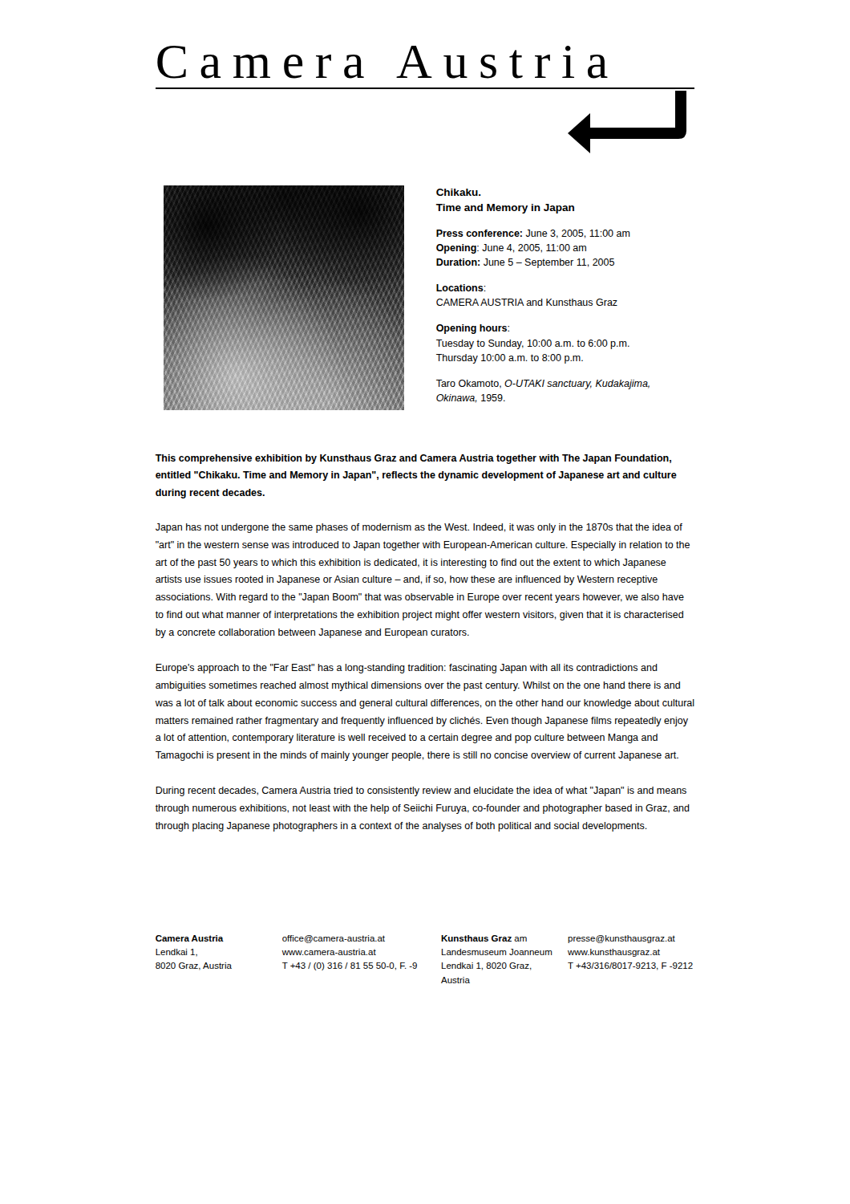Camera Austria
Chikaku.
Time and Memory in Japan
Press conference: June 3, 2005, 11:00 am
Opening: June 4, 2005, 11:00 am
Duration: June 5 – September 11, 2005
Locations:
CAMERA AUSTRIA and Kunsthaus Graz
Opening hours:
Tuesday to Sunday, 10:00 a.m. to 6:00 p.m.
Thursday 10:00 a.m. to 8:00 p.m.
Taro Okamoto, O-UTAKI sanctuary, Kudakajima, Okinawa, 1959.
This comprehensive exhibition by Kunsthaus Graz and Camera Austria together with The Japan Foundation, entitled "Chikaku. Time and Memory in Japan", reflects the dynamic development of Japanese art and culture during recent decades.
Japan has not undergone the same phases of modernism as the West. Indeed, it was only in the 1870s that the idea of "art" in the western sense was introduced to Japan together with European-American culture. Especially in relation to the art of the past 50 years to which this exhibition is dedicated, it is interesting to find out the extent to which Japanese artists use issues rooted in Japanese or Asian culture – and, if so, how these are influenced by Western receptive associations. With regard to the "Japan Boom" that was observable in Europe over recent years however, we also have to find out what manner of interpretations the exhibition project might offer western visitors, given that it is characterised by a concrete collaboration between Japanese and European curators.
Europe's approach to the "Far East" has a long-standing tradition: fascinating Japan with all its contradictions and ambiguities sometimes reached almost mythical dimensions over the past century. Whilst on the one hand there is and was a lot of talk about economic success and general cultural differences, on the other hand our knowledge about cultural matters remained rather fragmentary and frequently influenced by clichés. Even though Japanese films repeatedly enjoy a lot of attention, contemporary literature is well received to a certain degree and pop culture between Manga and Tamagochi is present in the minds of mainly younger people, there is still no concise overview of current Japanese art.
During recent decades, Camera Austria tried to consistently review and elucidate the idea of what "Japan" is and means through numerous exhibitions, not least with the help of Seiichi Furuya, co-founder and photographer based in Graz, and through placing Japanese photographers in a context of the analyses of both political and social developments.
Camera Austria
Lendkai 1,
8020 Graz, Austria
office@camera-austria.at
www.camera-austria.at
T +43 / (0) 316 / 81 55 50-0, F. -9
Kunsthaus Graz am
Landesmuseum Joanneum
Lendkai 1, 8020 Graz, Austria
presse@kunsthausgraz.at
www.kunsthausgraz.at
T +43/316/8017-9213, F -9212